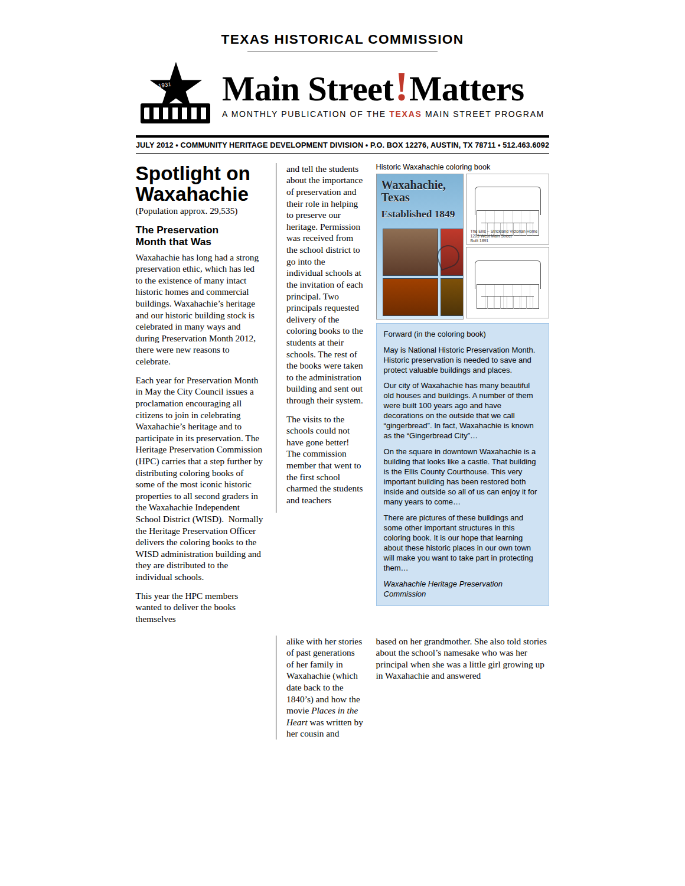TEXAS HISTORICAL COMMISSION
1931
Main Street!Matters
A MONTHLY PUBLICATION OF THE TEXAS MAIN STREET PROGRAM
JULY 2012 • COMMUNITY HERITAGE DEVELOPMENT DIVISION • P.O. BOX 12276, AUSTIN, TX 78711 • 512.463.6092
Spotlight on Waxahachie
(Population approx. 29,535)
The Preservation
Month that Was
Waxahachie has long had a strong preservation ethic, which has led to the existence of many intact historic homes and commercial buildings. Waxahachie’s heritage and our historic building stock is celebrated in many ways and during Preservation Month 2012, there were new reasons to celebrate.
Each year for Preservation Month in May the City Council issues a proclamation encouraging all citizens to join in celebrating Waxahachie’s heritage and to participate in its preservation. The Heritage Preservation Commission (HPC) carries that a step further by distributing coloring books of some of the most iconic historic properties to all second graders in the Waxahachie Independent School District (WISD). Normally the Heritage Preservation Officer delivers the coloring books to the WISD administration building and they are distributed to the individual schools.
This year the HPC members wanted to deliver the books themselves
and tell the students about the importance of preservation and their role in helping to preserve our heritage. Permission was received from the school district to go into the individual schools at the invitation of each principal. Two principals requested delivery of the coloring books to the students at their schools. The rest of the books were taken to the administration building and sent out through their system.
The visits to the schools could not have gone better! The commission member that went to the first school charmed the students and teachers
Historic Waxahachie coloring book
Waxahachie, Texas
Established 1849
The Ellis – Strickland Victorian Home
1203 West Main Street
Built 1891
Forward (in the coloring book)
May is National Historic Preservation Month. Historic preservation is needed to save and protect valuable buildings and places.
Our city of Waxahachie has many beautiful old houses and buildings. A number of them were built 100 years ago and have decorations on the outside that we call “gingerbread”. In fact, Waxahachie is known as the “Gingerbread City”…
On the square in downtown Waxahachie is a building that looks like a castle. That building is the Ellis County Courthouse. This very important building has been restored both inside and outside so all of us can enjoy it for many years to come…
There are pictures of these buildings and some other important structures in this coloring book. It is our hope that learning about these historic places in our own town will make you want to take part in protecting them…
Waxahachie Heritage Preservation Commission
alike with her stories of past generations of her family in Waxahachie (which date back to the 1840’s) and how the movie Places in the Heart was written by her cousin and
based on her grandmother. She also told stories about the school’s namesake who was her principal when she was a little girl growing up in Waxahachie and answered